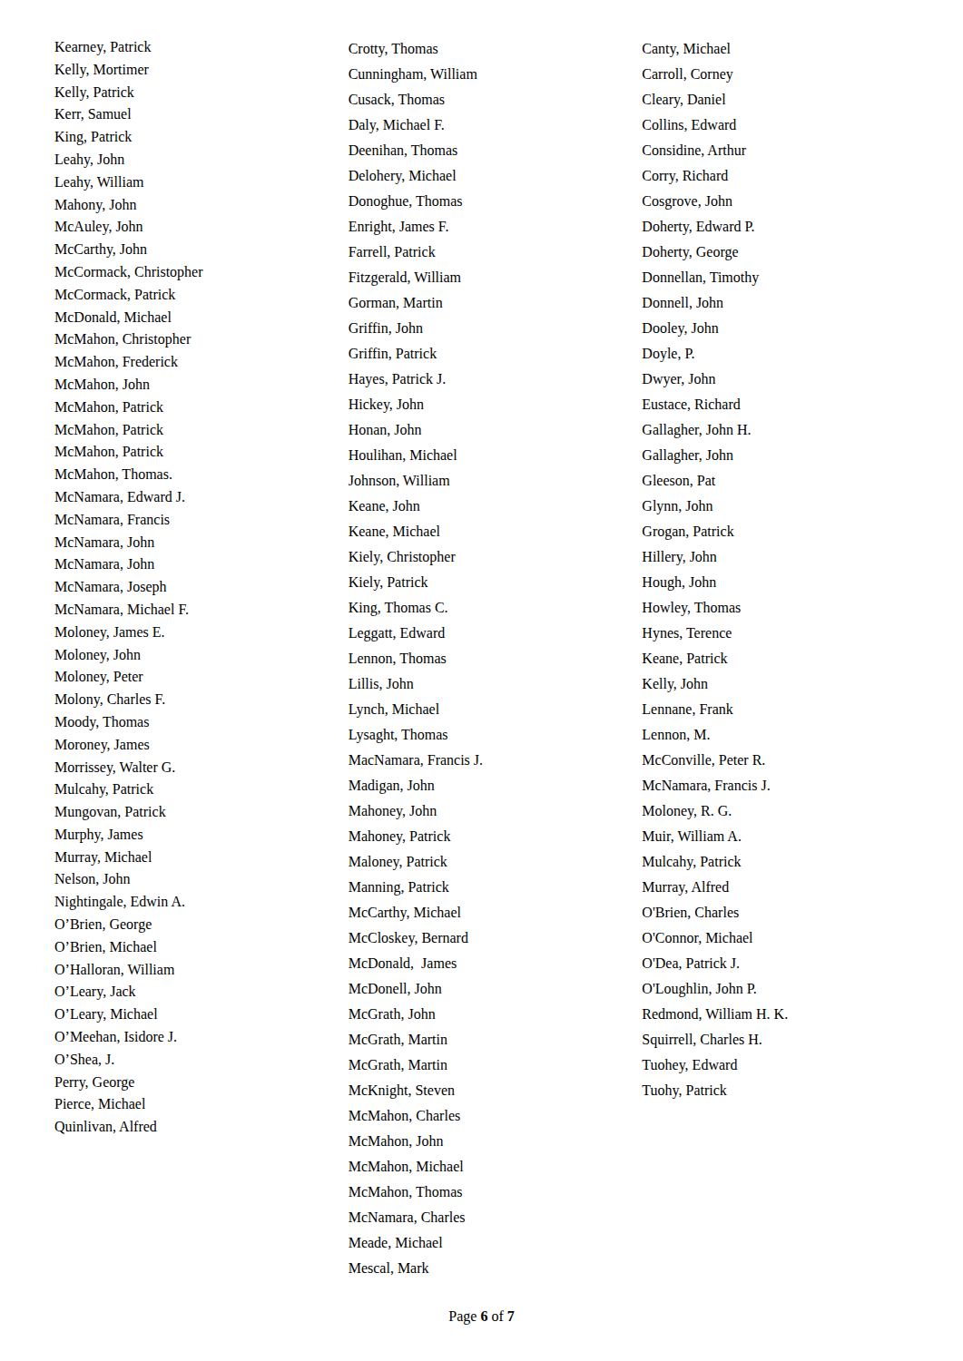Kearney, Patrick
Kelly, Mortimer
Kelly, Patrick
Kerr, Samuel
King, Patrick
Leahy, John
Leahy, William
Mahony, John
McAuley, John
McCarthy, John
McCormack, Christopher
McCormack, Patrick
McDonald, Michael
McMahon, Christopher
McMahon, Frederick
McMahon, John
McMahon, Patrick
McMahon, Patrick
McMahon, Patrick
McMahon, Thomas.
McNamara, Edward J.
McNamara, Francis
McNamara, John
McNamara, John
McNamara, Joseph
McNamara, Michael F.
Moloney, James E.
Moloney, John
Moloney, Peter
Molony, Charles F.
Moody, Thomas
Moroney, James
Morrissey, Walter G.
Mulcahy, Patrick
Mungovan, Patrick
Murphy, James
Murray, Michael
Nelson, John
Nightingale, Edwin A.
O’Brien, George
O’Brien, Michael
O’Halloran, William
O’Leary, Jack
O’Leary, Michael
O’Meehan, Isidore J.
O’Shea, J.
Perry, George
Pierce, Michael
Quinlivan, Alfred
Crotty, Thomas
Cunningham, William
Cusack, Thomas
Daly, Michael F.
Deenihan, Thomas
Delohery, Michael
Donoghue, Thomas
Enright, James F.
Farrell, Patrick
Fitzgerald, William
Gorman, Martin
Griffin, John
Griffin, Patrick
Hayes, Patrick J.
Hickey, John
Honan, John
Houlihan, Michael
Johnson, William
Keane, John
Keane, Michael
Kiely, Christopher
Kiely, Patrick
King, Thomas C.
Leggatt, Edward
Lennon, Thomas
Lillis, John
Lynch, Michael
Lysaght, Thomas
MacNamara, Francis J.
Madigan, John
Mahoney, John
Mahoney, Patrick
Maloney, Patrick
Manning, Patrick
McCarthy, Michael
McCloskey, Bernard
McDonald, James
McDonell, John
McGrath, John
McGrath, Martin
McGrath, Martin
McKnight, Steven
McMahon, Charles
McMahon, John
McMahon, Michael
McMahon, Thomas
McNamara, Charles
Meade, Michael
Mescal, Mark
Canty, Michael
Carroll, Corney
Cleary, Daniel
Collins, Edward
Considine, Arthur
Corry, Richard
Cosgrove, John
Doherty, Edward P.
Doherty, George
Donnellan, Timothy
Donnell, John
Dooley, John
Doyle, P.
Dwyer, John
Eustace, Richard
Gallagher, John H.
Gallagher, John
Gleeson, Pat
Glynn, John
Grogan, Patrick
Hillery, John
Hough, John
Howley, Thomas
Hynes, Terence
Keane, Patrick
Kelly, John
Lennane, Frank
Lennon, M.
McConville, Peter R.
McNamara, Francis J.
Moloney, R. G.
Muir, William A.
Mulcahy, Patrick
Murray, Alfred
O'Brien, Charles
O'Connor, Michael
O'Dea, Patrick J.
O'Loughlin, John P.
Redmond, William H. K.
Squirrell, Charles H.
Tuohey, Edward
Tuohy, Patrick
Page 6 of 7